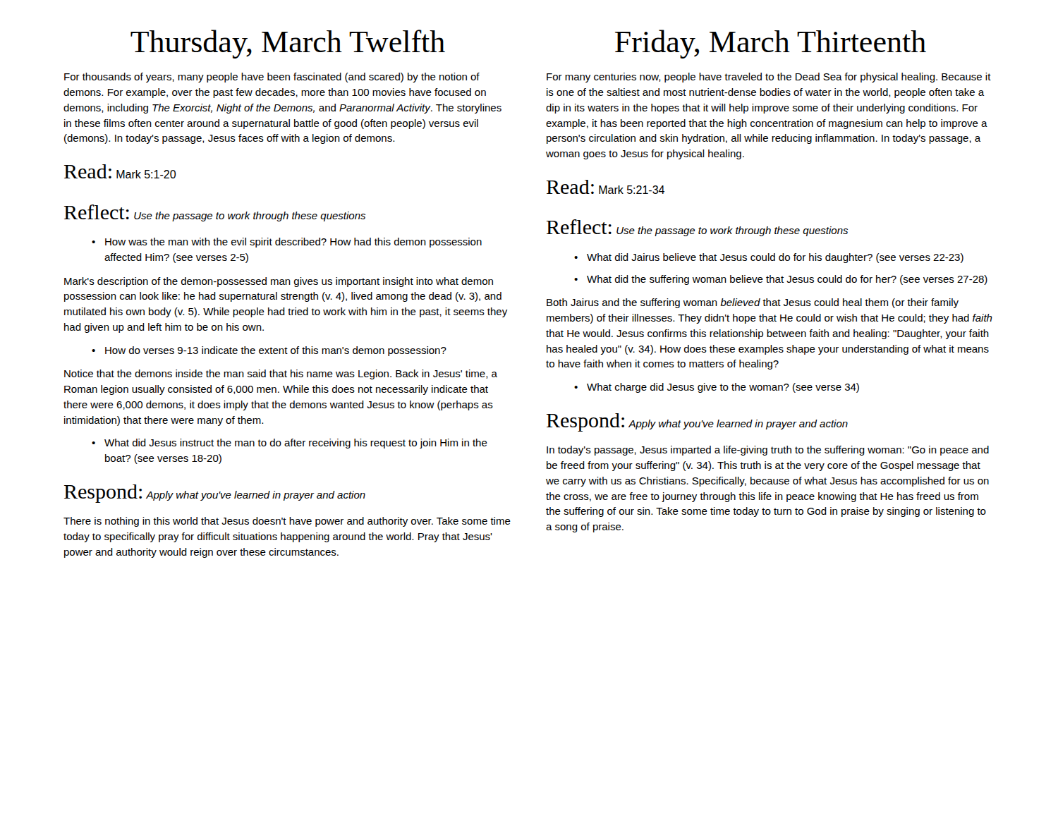Thursday, March Twelfth
For thousands of years, many people have been fascinated (and scared) by the notion of demons. For example, over the past few decades, more than 100 movies have focused on demons, including The Exorcist, Night of the Demons, and Paranormal Activity. The storylines in these films often center around a supernatural battle of good (often people) versus evil (demons). In today's passage, Jesus faces off with a legion of demons.
Read:
Mark 5:1-20
Reflect:
Use the passage to work through these questions
How was the man with the evil spirit described? How had this demon possession affected Him? (see verses 2-5)
Mark's description of the demon-possessed man gives us important insight into what demon possession can look like: he had supernatural strength (v. 4), lived among the dead (v. 3), and mutilated his own body (v. 5). While people had tried to work with him in the past, it seems they had given up and left him to be on his own.
How do verses 9-13 indicate the extent of this man's demon possession?
Notice that the demons inside the man said that his name was Legion. Back in Jesus' time, a Roman legion usually consisted of 6,000 men. While this does not necessarily indicate that there were 6,000 demons, it does imply that the demons wanted Jesus to know (perhaps as intimidation) that there were many of them.
What did Jesus instruct the man to do after receiving his request to join Him in the boat? (see verses 18-20)
Respond:
Apply what you've learned in prayer and action
There is nothing in this world that Jesus doesn't have power and authority over. Take some time today to specifically pray for difficult situations happening around the world. Pray that Jesus' power and authority would reign over these circumstances.
Friday, March Thirteenth
For many centuries now, people have traveled to the Dead Sea for physical healing. Because it is one of the saltiest and most nutrient-dense bodies of water in the world, people often take a dip in its waters in the hopes that it will help improve some of their underlying conditions. For example, it has been reported that the high concentration of magnesium can help to improve a person's circulation and skin hydration, all while reducing inflammation. In today's passage, a woman goes to Jesus for physical healing.
Read:
Mark 5:21-34
Reflect:
Use the passage to work through these questions
What did Jairus believe that Jesus could do for his daughter? (see verses 22-23)
What did the suffering woman believe that Jesus could do for her? (see verses 27-28)
Both Jairus and the suffering woman believed that Jesus could heal them (or their family members) of their illnesses. They didn't hope that He could or wish that He could; they had faith that He would. Jesus confirms this relationship between faith and healing: "Daughter, your faith has healed you" (v. 34). How does these examples shape your understanding of what it means to have faith when it comes to matters of healing?
What charge did Jesus give to the woman? (see verse 34)
Respond:
Apply what you've learned in prayer and action
In today's passage, Jesus imparted a life-giving truth to the suffering woman: "Go in peace and be freed from your suffering" (v. 34). This truth is at the very core of the Gospel message that we carry with us as Christians. Specifically, because of what Jesus has accomplished for us on the cross, we are free to journey through this life in peace knowing that He has freed us from the suffering of our sin. Take some time today to turn to God in praise by singing or listening to a song of praise.